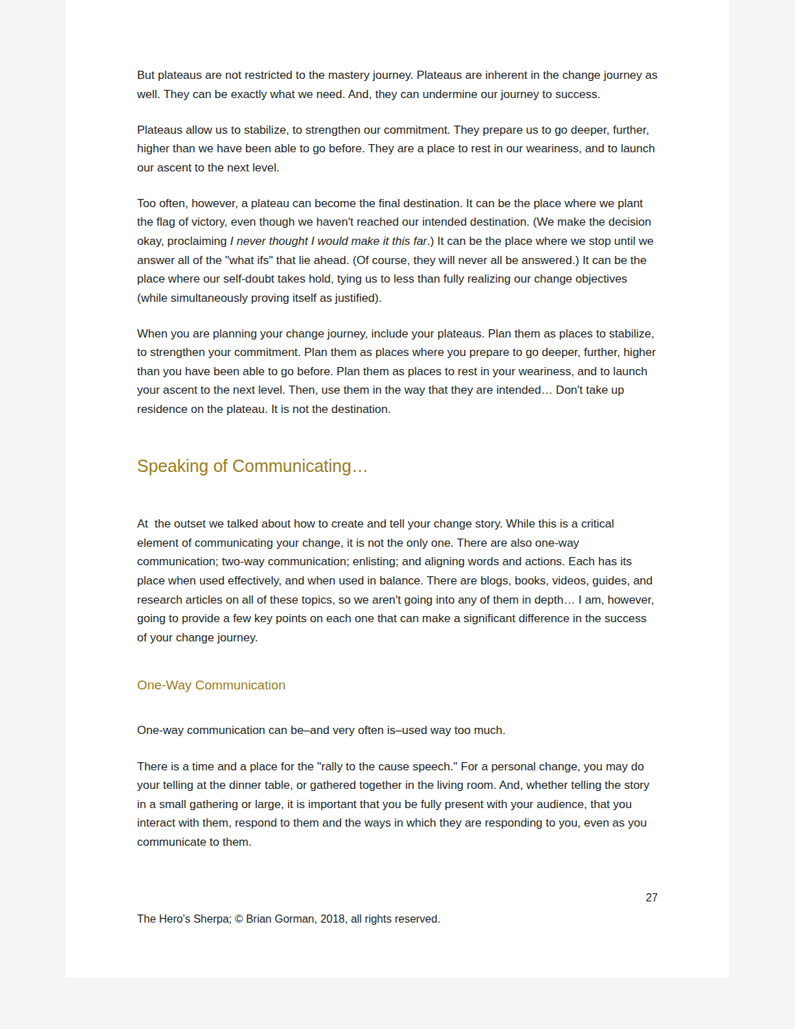But plateaus are not restricted to the mastery journey. Plateaus are inherent in the change journey as well. They can be exactly what we need. And, they can undermine our journey to success.
Plateaus allow us to stabilize, to strengthen our commitment. They prepare us to go deeper, further, higher than we have been able to go before. They are a place to rest in our weariness, and to launch our ascent to the next level.
Too often, however, a plateau can become the final destination. It can be the place where we plant the flag of victory, even though we haven't reached our intended destination. (We make the decision okay, proclaiming I never thought I would make it this far.) It can be the place where we stop until we answer all of the "what ifs" that lie ahead. (Of course, they will never all be answered.) It can be the place where our self-doubt takes hold, tying us to less than fully realizing our change objectives (while simultaneously proving itself as justified).
When you are planning your change journey, include your plateaus. Plan them as places to stabilize, to strengthen your commitment. Plan them as places where you prepare to go deeper, further, higher than you have been able to go before. Plan them as places to rest in your weariness, and to launch your ascent to the next level. Then, use them in the way that they are intended… Don't take up residence on the plateau. It is not the destination.
Speaking of Communicating…
At the outset we talked about how to create and tell your change story. While this is a critical element of communicating your change, it is not the only one. There are also one-way communication; two-way communication; enlisting; and aligning words and actions. Each has its place when used effectively, and when used in balance. There are blogs, books, videos, guides, and research articles on all of these topics, so we aren't going into any of them in depth… I am, however, going to provide a few key points on each one that can make a significant difference in the success of your change journey.
One-Way Communication
One-way communication can be–and very often is–used way too much.
There is a time and a place for the "rally to the cause speech." For a personal change, you may do your telling at the dinner table, or gathered together in the living room. And, whether telling the story in a small gathering or large, it is important that you be fully present with your audience, that you interact with them, respond to them and the ways in which they are responding to you, even as you communicate to them.
27
The Hero's Sherpa; © Brian Gorman, 2018, all rights reserved.